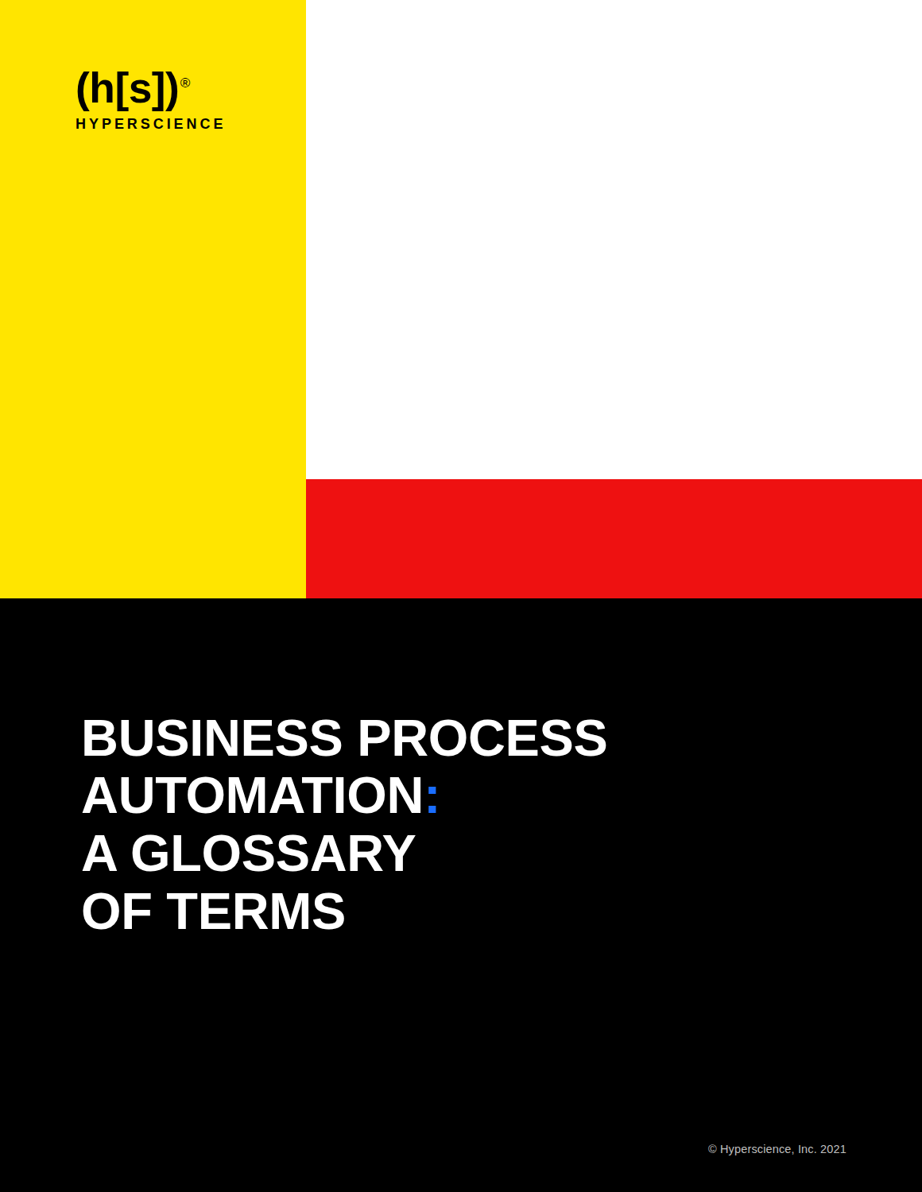(h[s])®
HYPERSCIENCE
Business Process
Automation:
A Glossary
of Terms
© Hyperscience, Inc. 2021